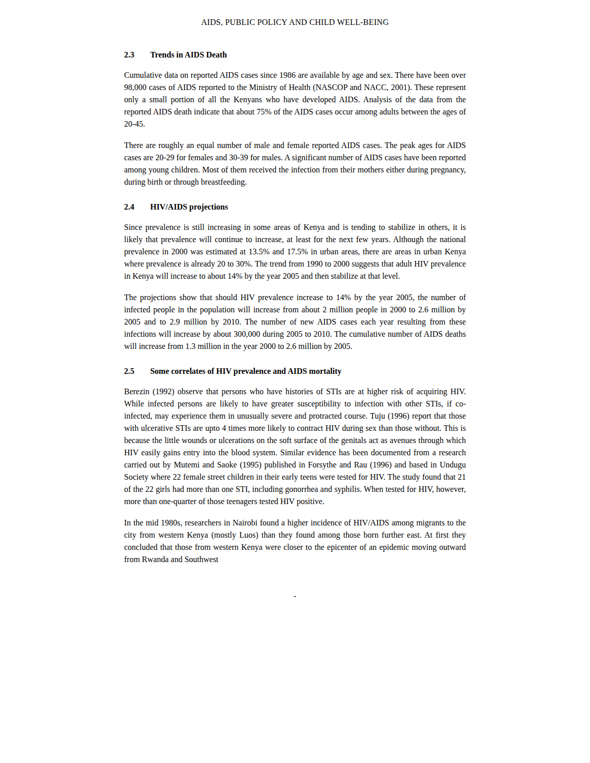AIDS, PUBLIC POLICY AND CHILD WELL-BEING
2.3 Trends in AIDS Death
Cumulative data on reported AIDS cases since 1986 are available by age and sex. There have been over 98,000 cases of AIDS reported to the Ministry of Health (NASCOP and NACC, 2001). These represent only a small portion of all the Kenyans who have developed AIDS. Analysis of the data from the reported AIDS death indicate that about 75% of the AIDS cases occur among adults between the ages of 20-45.
There are roughly an equal number of male and female reported AIDS cases. The peak ages for AIDS cases are 20-29 for females and 30-39 for males. A significant number of AIDS cases have been reported among young children. Most of them received the infection from their mothers either during pregnancy, during birth or through breastfeeding.
2.4 HIV/AIDS projections
Since prevalence is still increasing in some areas of Kenya and is tending to stabilize in others, it is likely that prevalence will continue to increase, at least for the next few years. Although the national prevalence in 2000 was estimated at 13.5% and 17.5% in urban areas, there are areas in urban Kenya where prevalence is already 20 to 30%. The trend from 1990 to 2000 suggests that adult HIV prevalence in Kenya will increase to about 14% by the year 2005 and then stabilize at that level.
The projections show that should HIV prevalence increase to 14% by the year 2005, the number of infected people in the population will increase from about 2 million people in 2000 to 2.6 million by 2005 and to 2.9 million by 2010. The number of new AIDS cases each year resulting from these infections will increase by about 300,000 during 2005 to 2010. The cumulative number of AIDS deaths will increase from 1.3 million in the year 2000 to 2.6 million by 2005.
2.5 Some correlates of HIV prevalence and AIDS mortality
Berezin (1992) observe that persons who have histories of STIs are at higher risk of acquiring HIV. While infected persons are likely to have greater susceptibility to infection with other STIs, if co-infected, may experience them in unusually severe and protracted course. Tuju (1996) report that those with ulcerative STIs are upto 4 times more likely to contract HIV during sex than those without. This is because the little wounds or ulcerations on the soft surface of the genitals act as avenues through which HIV easily gains entry into the blood system. Similar evidence has been documented from a research carried out by Mutemi and Saoke (1995) published in Forsythe and Rau (1996) and based in Undugu Society where 22 female street children in their early teens were tested for HIV. The study found that 21 of the 22 girls had more than one STI, including gonorrhea and syphilis. When tested for HIV, however, more than one-quarter of those teenagers tested HIV positive.
In the mid 1980s, researchers in Nairobi found a higher incidence of HIV/AIDS among migrants to the city from western Kenya (mostly Luos) than they found among those born further east. At first they concluded that those from western Kenya were closer to the epicenter of an epidemic moving outward from Rwanda and Southwest
-